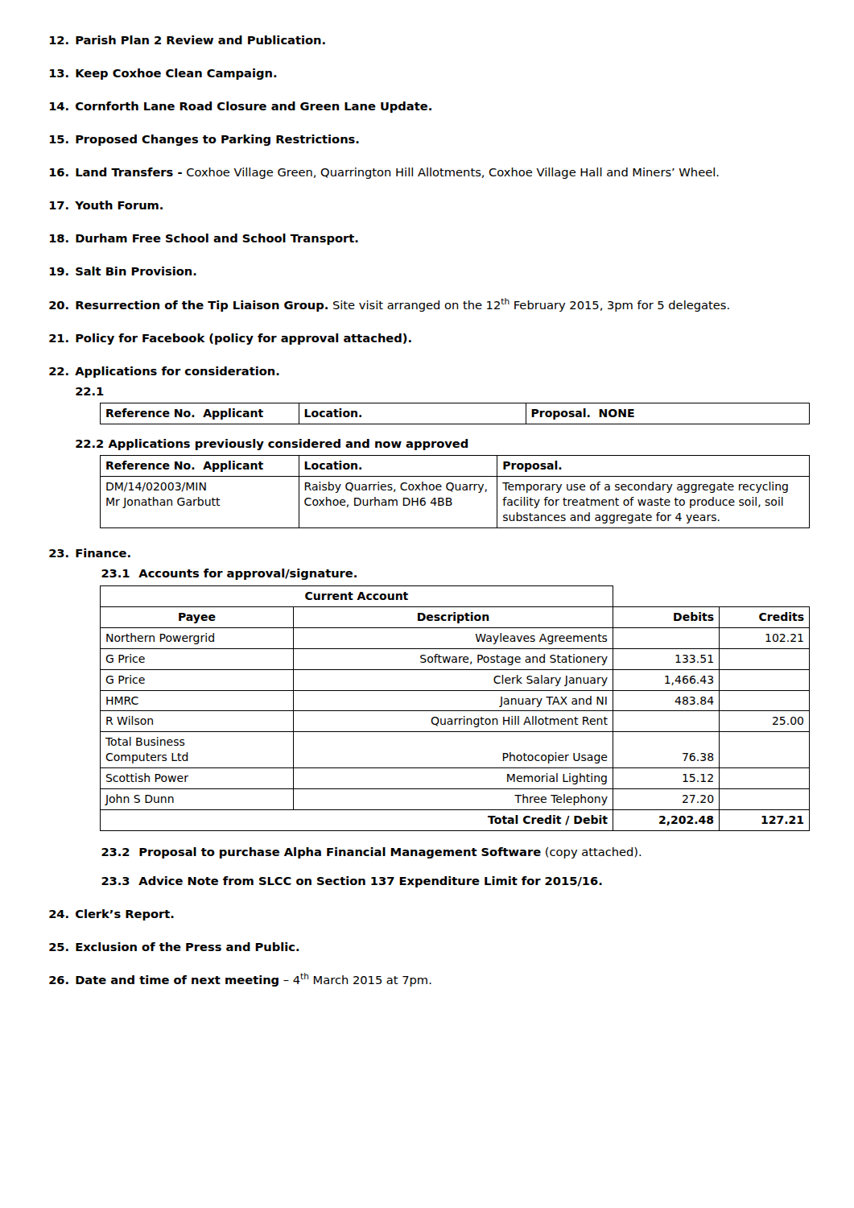Parish Plan 2 Review and Publication.
Keep Coxhoe Clean Campaign.
Cornforth Lane Road Closure and Green Lane Update.
Proposed Changes to Parking Restrictions.
Land Transfers - Coxhoe Village Green, Quarrington Hill Allotments, Coxhoe Village Hall and Miners’ Wheel.
Youth Forum.
Durham Free School and School Transport.
Salt Bin Provision.
Resurrection of the Tip Liaison Group. Site visit arranged on the 12th February 2015, 3pm for 5 delegates.
Policy for Facebook (policy for approval attached).
Applications for consideration.
22.1
| Reference No. Applicant | Location. | Proposal. NONE |
| --- | --- | --- |
22.2 Applications previously considered and now approved
| Reference No. Applicant | Location. | Proposal. |
| --- | --- | --- |
| DM/14/02003/MIN Mr Jonathan Garbutt | Raisby Quarries, Coxhoe Quarry, Coxhoe, Durham DH6 4BB | Temporary use of a secondary aggregate recycling facility for treatment of waste to produce soil, soil substances and aggregate for 4 years. |
Finance.
23.1 Accounts for approval/signature.
| Current Account | | |
| Payee | Description | Debits | Credits |
| Northern Powergrid | Wayleaves Agreements | | 102.21 |
| G Price | Software, Postage and Stationery | 133.51 | |
| G Price | Clerk Salary January | 1,466.43 | |
| HMRC | January TAX and NI | 483.84 | |
| R Wilson | Quarrington Hill Allotment Rent | | 25.00 |
| Total Business Computers Ltd | Photocopier Usage | 76.38 | |
| Scottish Power | Memorial Lighting | 15.12 | |
| John S Dunn | Three Telephony | 27.20 | |
| Total Credit / Debit | 2,202.48 | 127.21 |
23.2 Proposal to purchase Alpha Financial Management Software (copy attached).
23.3 Advice Note from SLCC on Section 137 Expenditure Limit for 2015/16.
Clerk’s Report.
Exclusion of the Press and Public.
Date and time of next meeting – 4th March 2015 at 7pm.